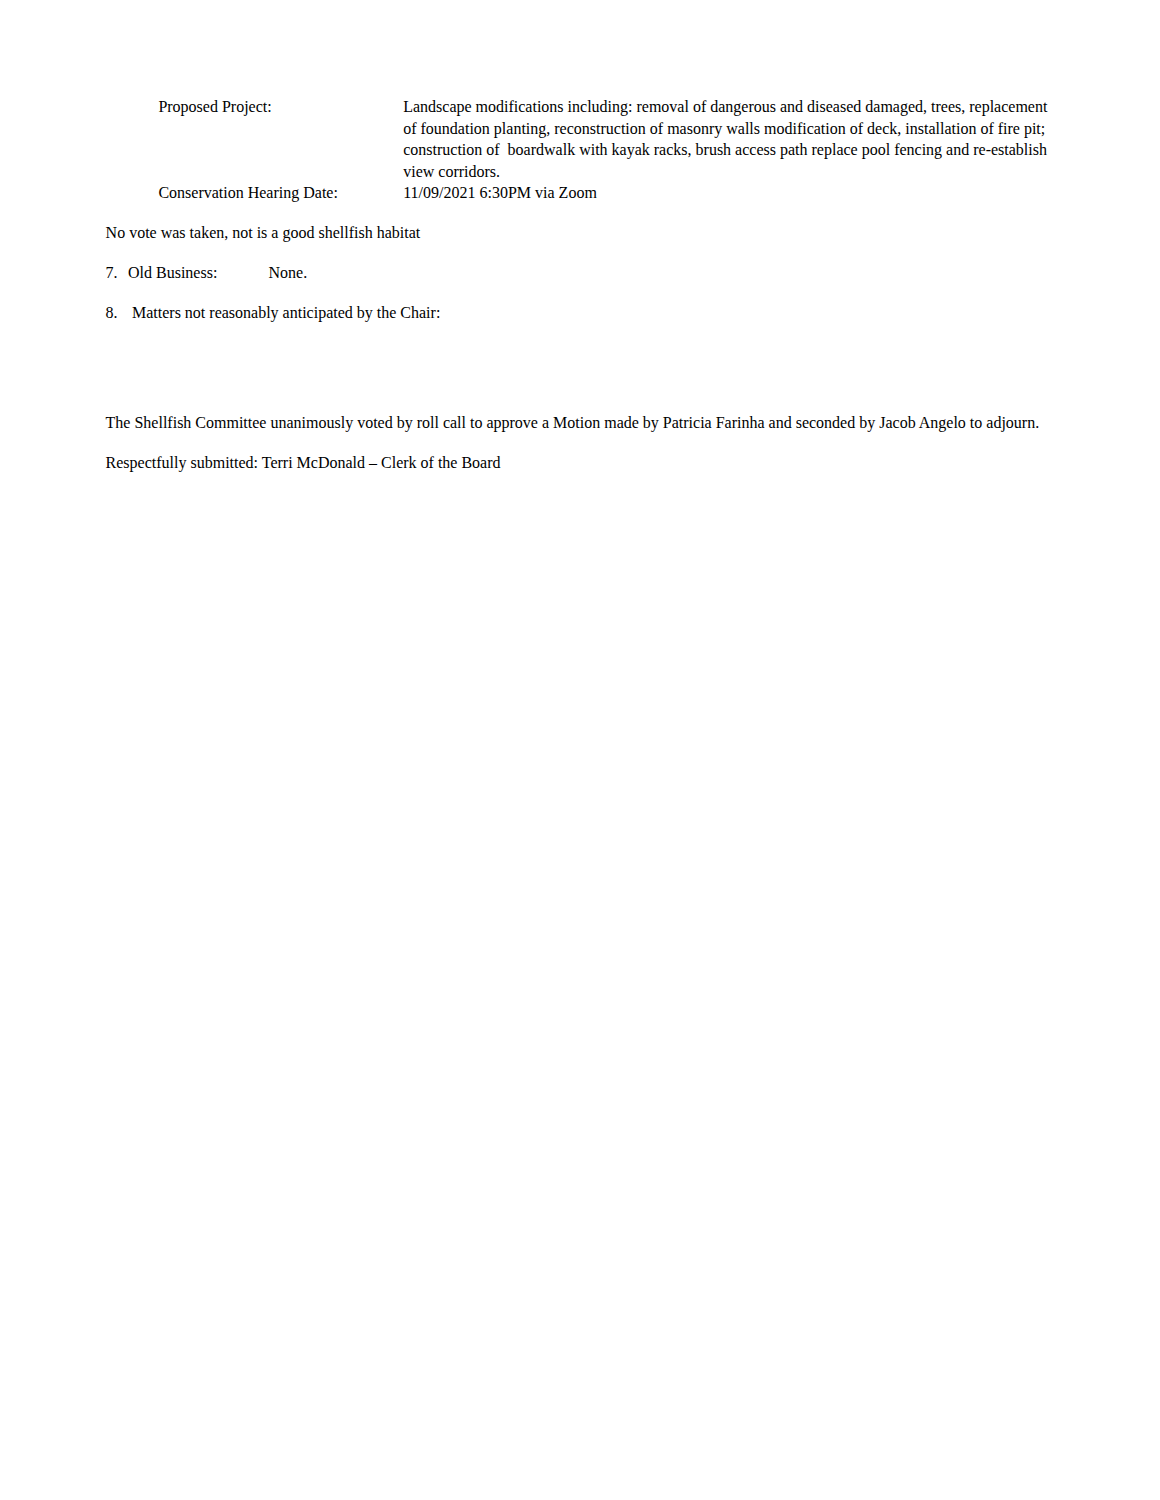Proposed Project:
Landscape modifications including: removal of dangerous and diseased damaged, trees, replacement of foundation planting, reconstruction of masonry walls modification of deck, installation of fire pit; construction of boardwalk with kayak racks, brush access path replace pool fencing and re-establish view corridors.
Conservation Hearing Date:
11/09/2021 6:30PM via Zoom
No vote was taken, not is a good shellfish habitat
7. Old Business: None.
8. Matters not reasonably anticipated by the Chair:
The Shellfish Committee unanimously voted by roll call to approve a Motion made by Patricia Farinha and seconded by Jacob Angelo to adjourn.
Respectfully submitted: Terri McDonald – Clerk of the Board